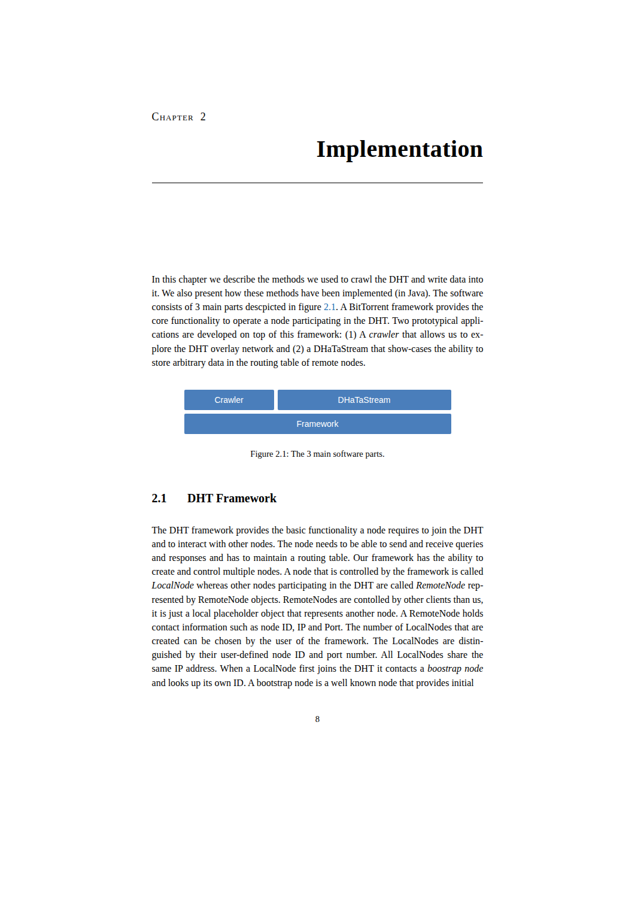Chapter 2
Implementation
In this chapter we describe the methods we used to crawl the DHT and write data into it. We also present how these methods have been implemented (in Java). The software consists of 3 main parts descpicted in figure 2.1. A BitTorrent framework provides the core functionality to operate a node participating in the DHT. Two prototypical applications are developed on top of this framework: (1) A crawler that allows us to explore the DHT overlay network and (2) a DHaTaStream that show-cases the ability to store arbitrary data in the routing table of remote nodes.
Crawler
DHaTaStream
Framework
Figure 2.1: The 3 main software parts.
2.1 DHT Framework
The DHT framework provides the basic functionality a node requires to join the DHT and to interact with other nodes. The node needs to be able to send and receive queries and responses and has to maintain a routing table. Our framework has the ability to create and control multiple nodes. A node that is controlled by the framework is called LocalNode whereas other nodes participating in the DHT are called RemoteNode represented by RemoteNode objects. RemoteNodes are contolled by other clients than us, it is just a local placeholder object that represents another node. A RemoteNode holds contact information such as node ID, IP and Port. The number of LocalNodes that are created can be chosen by the user of the framework. The LocalNodes are distinguished by their user-defined node ID and port number. All LocalNodes share the same IP address. When a LocalNode first joins the DHT it contacts a boostrap node and looks up its own ID. A bootstrap node is a well known node that provides initial
8